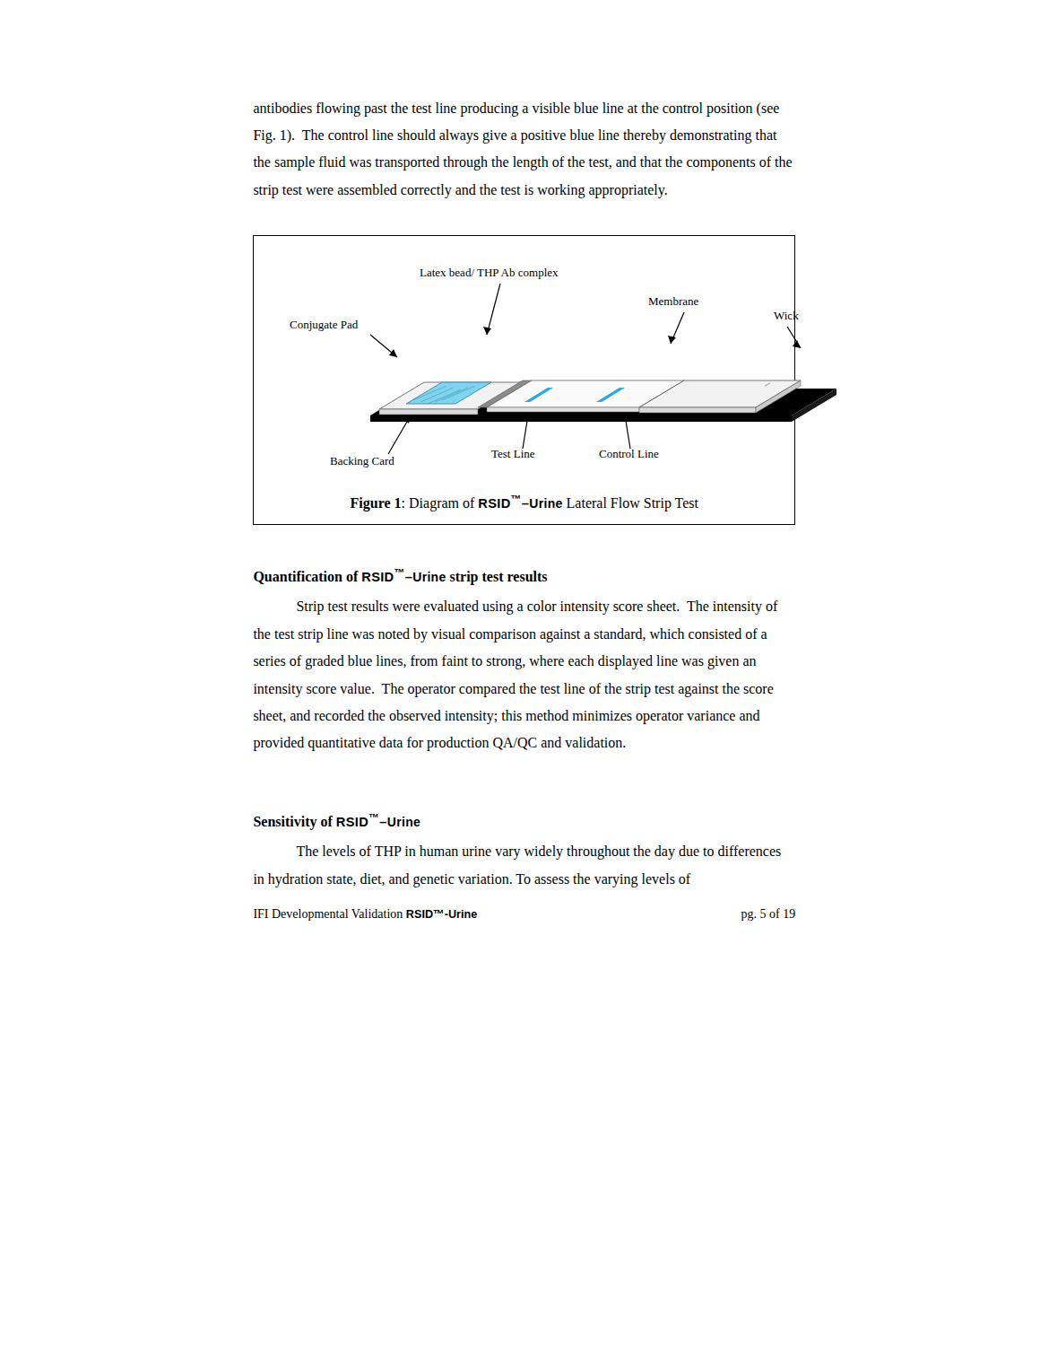antibodies flowing past the test line producing a visible blue line at the control position (see Fig. 1). The control line should always give a positive blue line thereby demonstrating that the sample fluid was transported through the length of the test, and that the components of the strip test were assembled correctly and the test is working appropriately.
Latex bead/ THP Ab complex Membrane Wick Conjugate Pad Backing Card Test Line Control Line
Figure 1: Diagram of RSID™–Urine Lateral Flow Strip Test
Quantification of RSID™–Urine strip test results
Strip test results were evaluated using a color intensity score sheet. The intensity of the test strip line was noted by visual comparison against a standard, which consisted of a series of graded blue lines, from faint to strong, where each displayed line was given an intensity score value. The operator compared the test line of the strip test against the score sheet, and recorded the observed intensity; this method minimizes operator variance and provided quantitative data for production QA/QC and validation.
Sensitivity of RSID™–Urine
The levels of THP in human urine vary widely throughout the day due to differences in hydration state, diet, and genetic variation. To assess the varying levels of
IFI Developmental Validation RSID™-Urine pg. 5 of 19